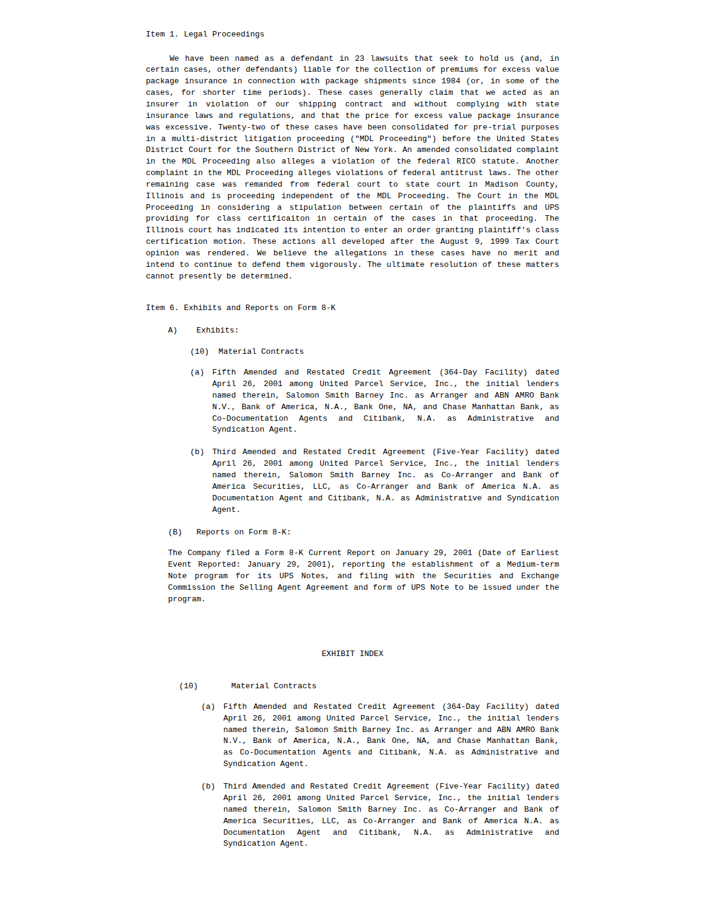Item 1. Legal Proceedings
We have been named as a defendant in 23 lawsuits that seek to hold us (and, in certain cases, other defendants) liable for the collection of premiums for excess value package insurance in connection with package shipments since 1984 (or, in some of the cases, for shorter time periods). These cases generally claim that we acted as an insurer in violation of our shipping contract and without complying with state insurance laws and regulations, and that the price for excess value package insurance was excessive. Twenty-two of these cases have been consolidated for pre-trial purposes in a multi-district litigation proceeding ("MDL Proceeding") before the United States District Court for the Southern District of New York. An amended consolidated complaint in the MDL Proceeding also alleges a violation of the federal RICO statute. Another complaint in the MDL Proceeding alleges violations of federal antitrust laws. The other remaining case was remanded from federal court to state court in Madison County, Illinois and is proceeding independent of the MDL Proceeding. The Court in the MDL Proceeding in considering a stipulation between certain of the plaintiffs and UPS providing for class certificaiton in certain of the cases in that proceeding. The Illinois court has indicated its intention to enter an order granting plaintiff's class certification motion. These actions all developed after the August 9, 1999 Tax Court opinion was rendered. We believe the allegations in these cases have no merit and intend to continue to defend them vigorously. The ultimate resolution of these matters cannot presently be determined.
Item 6. Exhibits and Reports on Form 8-K
A) Exhibits:
(10) Material Contracts
(a) Fifth Amended and Restated Credit Agreement (364-Day Facility) dated April 26, 2001 among United Parcel Service, Inc., the initial lenders named therein, Salomon Smith Barney Inc. as Arranger and ABN AMRO Bank N.V., Bank of America, N.A., Bank One, NA, and Chase Manhattan Bank, as Co-Documentation Agents and Citibank, N.A. as Administrative and Syndication Agent.
(b) Third Amended and Restated Credit Agreement (Five-Year Facility) dated April 26, 2001 among United Parcel Service, Inc., the initial lenders named therein, Salomon Smith Barney Inc. as Co-Arranger and Bank of America Securities, LLC, as Co-Arranger and Bank of America N.A. as Documentation Agent and Citibank, N.A. as Administrative and Syndication Agent.
(B) Reports on Form 8-K:
The Company filed a Form 8-K Current Report on January 29, 2001 (Date of Earliest Event Reported: January 29, 2001), reporting the establishment of a Medium-term Note program for its UPS Notes, and filing with the Securities and Exchange Commission the Selling Agent Agreement and form of UPS Note to be issued under the program.
EXHIBIT INDEX
(10) Material Contracts
(a) Fifth Amended and Restated Credit Agreement (364-Day Facility) dated April 26, 2001 among United Parcel Service, Inc., the initial lenders named therein, Salomon Smith Barney Inc. as Arranger and ABN AMRO Bank N.V., Bank of America, N.A., Bank One, NA, and Chase Manhattan Bank, as Co-Documentation Agents and Citibank, N.A. as Administrative and Syndication Agent.
(b) Third Amended and Restated Credit Agreement (Five-Year Facility) dated April 26, 2001 among United Parcel Service, Inc., the initial lenders named therein, Salomon Smith Barney Inc. as Co-Arranger and Bank of America Securities, LLC, as Co-Arranger and Bank of America N.A. as Documentation Agent and Citibank, N.A. as Administrative and Syndication Agent.